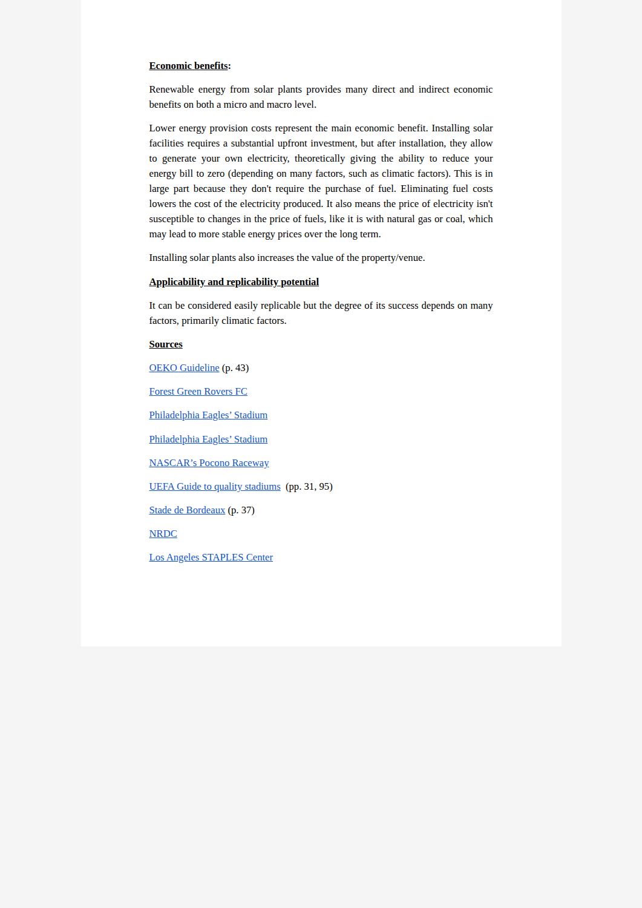Economic benefits:
Renewable energy from solar plants provides many direct and indirect economic benefits on both a micro and macro level.
Lower energy provision costs represent the main economic benefit. Installing solar facilities requires a substantial upfront investment, but after installation, they allow to generate your own electricity, theoretically giving the ability to reduce your energy bill to zero (depending on many factors, such as climatic factors). This is in large part because they don't require the purchase of fuel. Eliminating fuel costs lowers the cost of the electricity produced. It also means the price of electricity isn't susceptible to changes in the price of fuels, like it is with natural gas or coal, which may lead to more stable energy prices over the long term.
Installing solar plants also increases the value of the property/venue.
Applicability and replicability potential
It can be considered easily replicable but the degree of its success depends on many factors, primarily climatic factors.
Sources
OEKO Guideline (p. 43)
Forest Green Rovers FC
Philadelphia Eagles’ Stadium
Philadelphia Eagles’ Stadium
NASCAR’s Pocono Raceway
UEFA Guide to quality stadiums (pp. 31, 95)
Stade de Bordeaux (p. 37)
NRDC
Los Angeles STAPLES Center